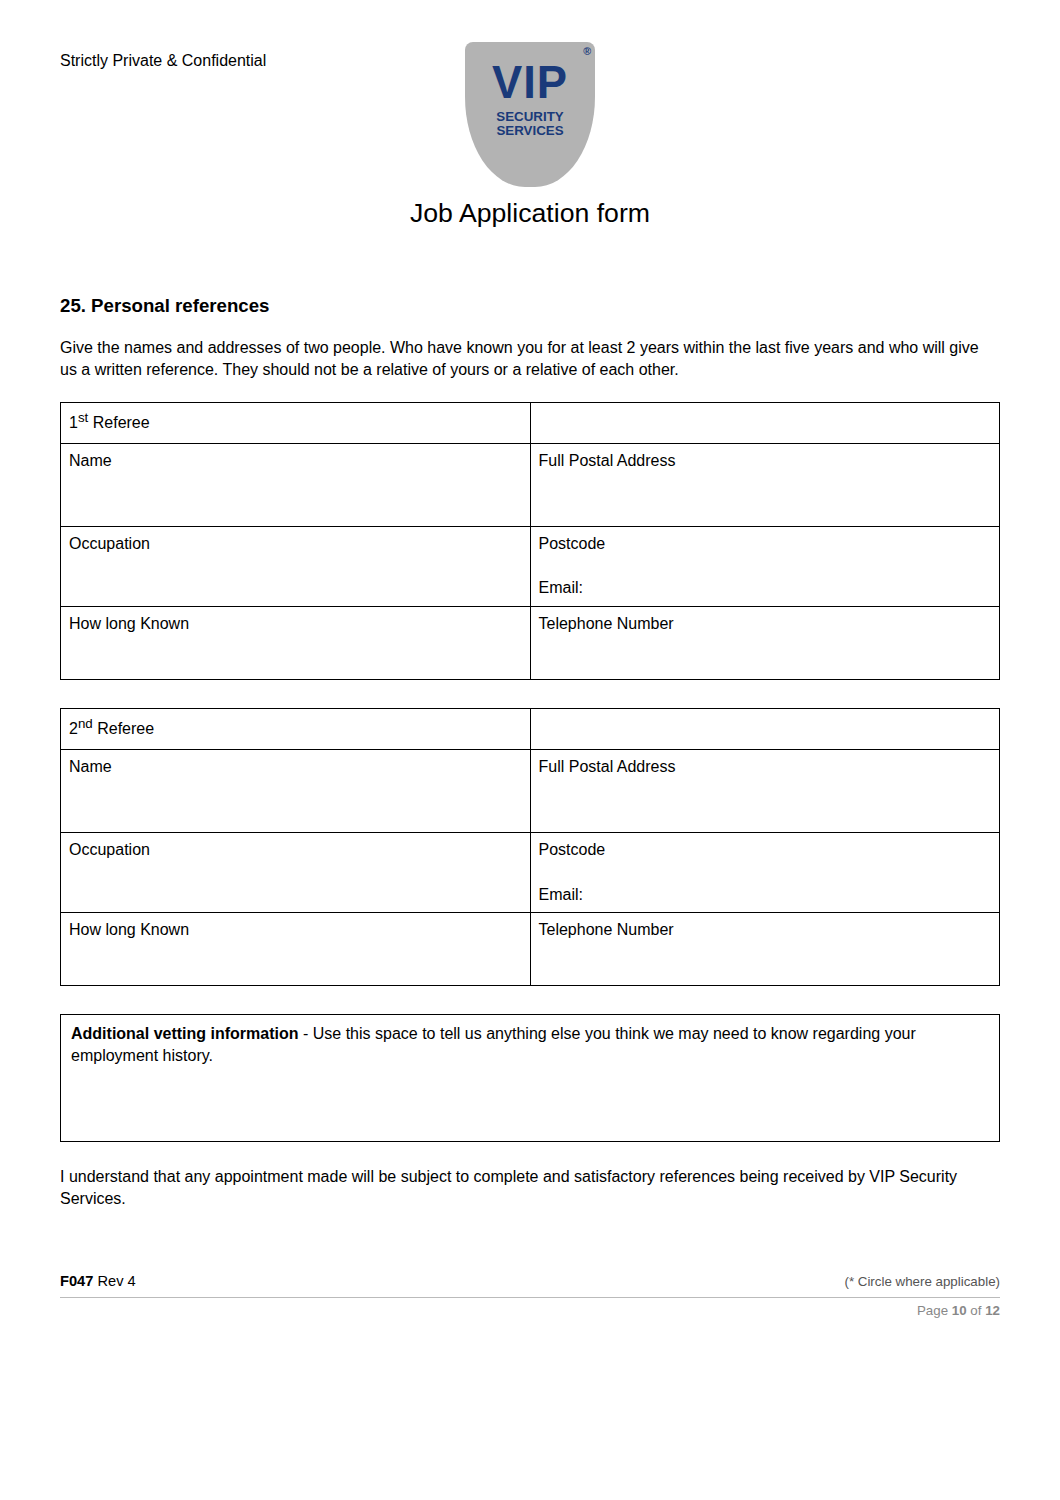Strictly Private & Confidential
®
VIP
SECURITY
SERVICES
Job Application form
25. Personal references
Give the names and addresses of two people. Who have known you for at least 2 years within the last five years and who will give us a written reference. They should not be a relative of yours or a relative of each other.
| 1 st Referee | |
| Name | Full Postal Address |
| Occupation | Postcode Email: |
| How long Known | Telephone Number |
| 2 nd Referee | |
| Name | Full Postal Address |
| Occupation | Postcode Email: |
| How long Known | Telephone Number |
Additional vetting information - Use this space to tell us anything else you think we may need to know regarding your employment history.
I understand that any appointment made will be subject to complete and satisfactory references being received by VIP Security Services.
F047 Rev 4
(* Circle where applicable)
Page 10 of 12